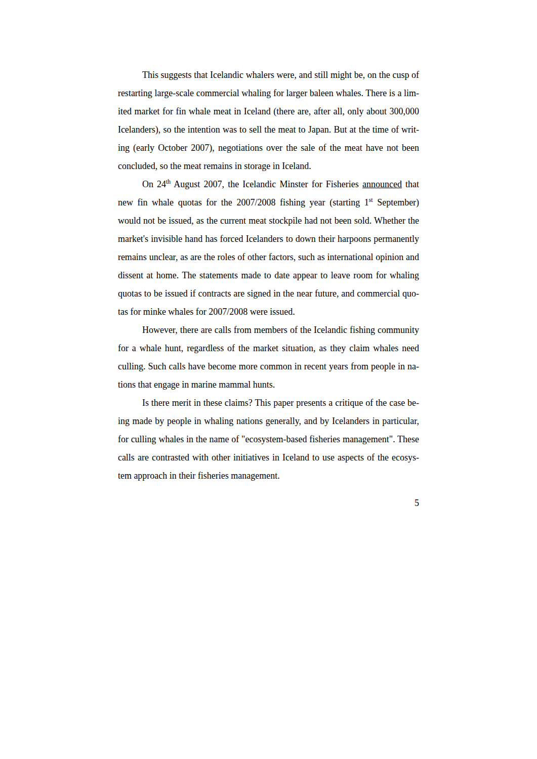This suggests that Icelandic whalers were, and still might be, on the cusp of restarting large-scale commercial whaling for larger baleen whales. There is a limited market for fin whale meat in Iceland (there are, after all, only about 300,000 Icelanders), so the intention was to sell the meat to Japan. But at the time of writing (early October 2007), negotiations over the sale of the meat have not been concluded, so the meat remains in storage in Iceland.
On 24th August 2007, the Icelandic Minster for Fisheries announced that new fin whale quotas for the 2007/2008 fishing year (starting 1st September) would not be issued, as the current meat stockpile had not been sold. Whether the market's invisible hand has forced Icelanders to down their harpoons permanently remains unclear, as are the roles of other factors, such as international opinion and dissent at home. The statements made to date appear to leave room for whaling quotas to be issued if contracts are signed in the near future, and commercial quotas for minke whales for 2007/2008 were issued.
However, there are calls from members of the Icelandic fishing community for a whale hunt, regardless of the market situation, as they claim whales need culling. Such calls have become more common in recent years from people in nations that engage in marine mammal hunts.
Is there merit in these claims? This paper presents a critique of the case being made by people in whaling nations generally, and by Icelanders in particular, for culling whales in the name of "ecosystem-based fisheries management". These calls are contrasted with other initiatives in Iceland to use aspects of the ecosystem approach in their fisheries management.
5